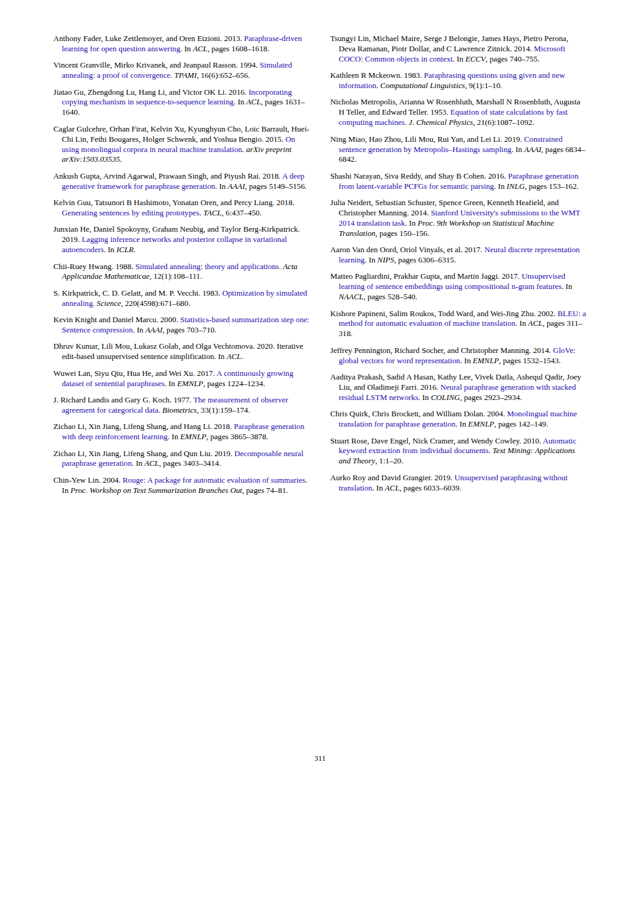Anthony Fader, Luke Zettlemoyer, and Oren Etzioni. 2013. Paraphrase-driven learning for open question answering. In ACL, pages 1608–1618.
Vincent Granville, Mirko Krivanek, and Jeanpaul Rasson. 1994. Simulated annealing: a proof of convergence. TPAMI, 16(6):652–656.
Jiatao Gu, Zhengdong Lu, Hang Li, and Victor OK Li. 2016. Incorporating copying mechanism in sequence-to-sequence learning. In ACL, pages 1631–1640.
Caglar Gulcehre, Orhan Firat, Kelvin Xu, Kyunghyun Cho, Loic Barrault, Huei-Chi Lin, Fethi Bougares, Holger Schwenk, and Yoshua Bengio. 2015. On using monolingual corpora in neural machine translation. arXiv preprint arXiv:1503.03535.
Ankush Gupta, Arvind Agarwal, Prawaan Singh, and Piyush Rai. 2018. A deep generative framework for paraphrase generation. In AAAI, pages 5149–5156.
Kelvin Guu, Tatsunori B Hashimoto, Yonatan Oren, and Percy Liang. 2018. Generating sentences by editing prototypes. TACL, 6:437–450.
Junxian He, Daniel Spokoyny, Graham Neubig, and Taylor Berg-Kirkpatrick. 2019. Lagging inference networks and posterior collapse in variational autoencoders. In ICLR.
Chii-Ruey Hwang. 1988. Simulated annealing: theory and applications. Acta Applicandae Mathematicae, 12(1):108–111.
S. Kirkpatrick, C. D. Gelatt, and M. P. Vecchi. 1983. Optimization by simulated annealing. Science, 220(4598):671–680.
Kevin Knight and Daniel Marcu. 2000. Statistics-based summarization step one: Sentence compression. In AAAI, pages 703–710.
Dhruv Kumar, Lili Mou, Lukasz Golab, and Olga Vechtomova. 2020. Iterative edit-based unsupervised sentence simplification. In ACL.
Wuwei Lan, Siyu Qiu, Hua He, and Wei Xu. 2017. A continuously growing dataset of sentential paraphrases. In EMNLP, pages 1224–1234.
J. Richard Landis and Gary G. Koch. 1977. The measurement of observer agreement for categorical data. Biometrics, 33(1):159–174.
Zichao Li, Xin Jiang, Lifeng Shang, and Hang Li. 2018. Paraphrase generation with deep reinforcement learning. In EMNLP, pages 3865–3878.
Zichao Li, Xin Jiang, Lifeng Shang, and Qun Liu. 2019. Decomposable neural paraphrase generation. In ACL, pages 3403–3414.
Chin-Yew Lin. 2004. Rouge: A package for automatic evaluation of summaries. In Proc. Workshop on Text Summarization Branches Out, pages 74–81.
Tsungyi Lin, Michael Maire, Serge J Belongie, James Hays, Pietro Perona, Deva Ramanan, Piotr Dollar, and C Lawrence Zitnick. 2014. Microsoft COCO: Common objects in context. In ECCV, pages 740–755.
Kathleen R Mckeown. 1983. Paraphrasing questions using given and new information. Computational Linguistics, 9(1):1–10.
Nicholas Metropolis, Arianna W Rosenbluth, Marshall N Rosenbluth, Augusta H Teller, and Edward Teller. 1953. Equation of state calculations by fast computing machines. J. Chemical Physics, 21(6):1087–1092.
Ning Miao, Hao Zhou, Lili Mou, Rui Yan, and Lei Li. 2019. Constrained sentence generation by Metropolis–Hastings sampling. In AAAI, pages 6834–6842.
Shashi Narayan, Siva Reddy, and Shay B Cohen. 2016. Paraphrase generation from latent-variable PCFGs for semantic parsing. In INLG, pages 153–162.
Julia Neidert, Sebastian Schuster, Spence Green, Kenneth Heafield, and Christopher Manning. 2014. Stanford University's submissions to the WMT 2014 translation task. In Proc. 9th Workshop on Statistical Machine Translation, pages 150–156.
Aaron Van den Oord, Oriol Vinyals, et al. 2017. Neural discrete representation learning. In NIPS, pages 6306–6315.
Matteo Pagliardini, Prakhar Gupta, and Martin Jaggi. 2017. Unsupervised learning of sentence embeddings using compositional n-gram features. In NAACL, pages 528–540.
Kishore Papineni, Salim Roukos, Todd Ward, and Wei-Jing Zhu. 2002. BLEU: a method for automatic evaluation of machine translation. In ACL, pages 311–318.
Jeffrey Pennington, Richard Socher, and Christopher Manning. 2014. GloVe: global vectors for word representation. In EMNLP, pages 1532–1543.
Aaditya Prakash, Sadid A Hasan, Kathy Lee, Vivek Datla, Ashequl Qadir, Joey Liu, and Oladimeji Farri. 2016. Neural paraphrase generation with stacked residual LSTM networks. In COLING, pages 2923–2934.
Chris Quirk, Chris Brockett, and William Dolan. 2004. Monolingual machine translation for paraphrase generation. In EMNLP, pages 142–149.
Stuart Rose, Dave Engel, Nick Cramer, and Wendy Cowley. 2010. Automatic keyword extraction from individual documents. Text Mining: Applications and Theory, 1:1–20.
Aurko Roy and David Grangier. 2019. Unsupervised paraphrasing without translation. In ACL, pages 6033–6039.
311